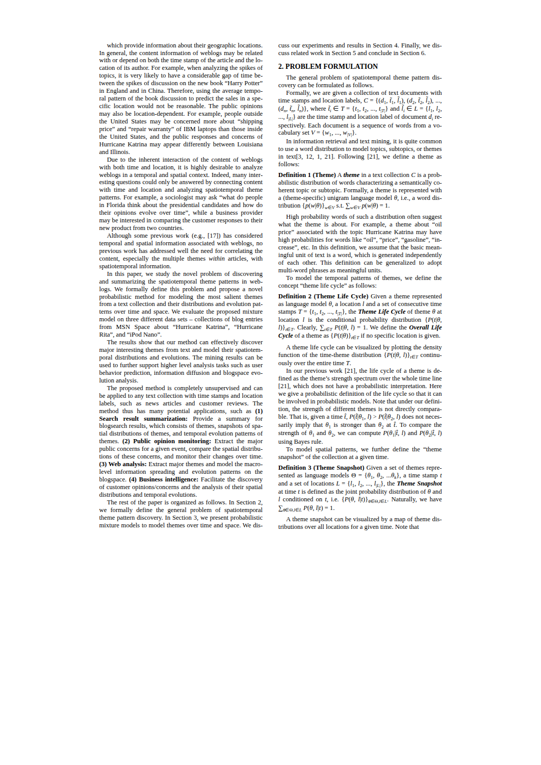which provide information about their geographic locations. In general, the content information of weblogs may be related with or depend on both the time stamp of the article and the location of its author. For example, when analyzing the spikes of topics, it is very likely to have a considerable gap of time between the spikes of discussion on the new book “Harry Potter” in England and in China. Therefore, using the average temporal pattern of the book discussion to predict the sales in a specific location would not be reasonable. The public opinions may also be location-dependent. For example, people outside the United States may be concerned more about “shipping price” and “repair warranty” of IBM laptops than those inside the United States, and the public responses and concerns of Hurricane Katrina may appear differently between Louisiana and Illinois.
Due to the inherent interaction of the content of weblogs with both time and location, it is highly desirable to analyze weblogs in a temporal and spatial context. Indeed, many interesting questions could only be answered by connecting content with time and location and analyzing spatiotemporal theme patterns. For example, a sociologist may ask “what do people in Florida think about the presidential candidates and how do their opinions evolve over time”, while a business provider may be interested in comparing the customer responses to their new product from two countries.
Although some previous work (e.g., [17]) has considered temporal and spatial information associated with weblogs, no previous work has addressed well the need for correlating the content, especially the multiple themes within articles, with spatiotemporal information.
In this paper, we study the novel problem of discovering and summarizing the spatiotemporal theme patterns in weblogs. We formally define this problem and propose a novel probabilistic method for modeling the most salient themes from a text collection and their distributions and evolution patterns over time and space. We evaluate the proposed mixture model on three different data sets – collections of blog entries from MSN Space about “Hurricane Katrina”, “Hurricane Rita”, and “iPod Nano”.
The results show that our method can effectively discover major interesting themes from text and model their spatiotemporal distributions and evolutions. The mining results can be used to further support higher level analysis tasks such as user behavior prediction, information diffusion and blogspace evolution analysis.
The proposed method is completely unsupervised and can be applied to any text collection with time stamps and location labels, such as news articles and customer reviews. The method thus has many potential applications, such as (1) Search result summarization: Provide a summary for blogsearch results, which consists of themes, snapshots of spatial distributions of themes, and temporal evolution patterns of themes. (2) Public opinion monitoring: Extract the major public concerns for a given event, compare the spatial distributions of these concerns, and monitor their changes over time. (3) Web analysis: Extract major themes and model the macro-level information spreading and evolution patterns on the blogspace. (4) Business intelligence: Facilitate the discovery of customer opinions/concerns and the analysis of their spatial distributions and temporal evolutions.
The rest of the paper is organized as follows. In Section 2, we formally define the general problem of spatiotemporal theme pattern discovery. In Section 3, we present probabilistic mixture models to model themes over time and space. We discuss our experiments and results in Section 4. Finally, we discuss related work in Section 5 and conclude in Section 6.
2. PROBLEM FORMULATION
The general problem of spatiotemporal theme pattern discovery can be formulated as follows.
Formally, we are given a collection of text documents with time stamps and location labels, C = {(d1, t̃1, l̃1), (d2, t̃2, l̃2), ..., (dn, t̃n, l̃n)}, where t̃i ∈ T = {t1, t2, ..., t|T|} and l̃i ∈ L = {l1, l2, ..., l|L|} are the time stamp and location label of document di respectively. Each document is a sequence of words from a vocabulary set V = {w1, ..., w|V|}.
In information retrieval and text mining, it is quite common to use a word distribution to model topics, subtopics, or themes in text[3, 12, 1, 21]. Following [21], we define a theme as follows:
Definition 1 (Theme) A theme in a text collection C is a probabilistic distribution of words characterizing a semantically coherent topic or subtopic. Formally, a theme is represented with a (theme-specific) unigram language model θ, i.e., a word distribution {p(w|θ)}w∈V s.t. ∑w∈V p(w|θ) = 1.
High probability words of such a distribution often suggest what the theme is about. For example, a theme about “oil price” associated with the topic Hurricane Katrina may have high probabilities for words like “oil”, “price”, “gasoline”, “increase”, etc. In this definition, we assume that the basic meaningful unit of text is a word, which is generated independently of each other. This definition can be generalized to adopt multi-word phrases as meaningful units.
To model the temporal patterns of themes, we define the concept “theme life cycle” as follows:
Definition 2 (Theme Life Cycle) Given a theme represented as language model θ, a location l and a set of consecutive time stamps T = {t1, t2, ..., t|T|}, the Theme Life Cycle of theme θ at location l is the conditional probability distribution {P(t|θ, l)}t∈T. Clearly, ∑t∈T P(t|θ, l) = 1. We define the Overall Life Cycle of a theme as {P(t|θ)}t∈T if no specific location is given.
A theme life cycle can be visualized by plotting the density function of the time-theme distribution {P(t|θ, l)}t∈T continuously over the entire time T.
In our previous work [21], the life cycle of a theme is defined as the theme’s strength spectrum over the whole time line [21], which does not have a probabilistic interpretation. Here we give a probabilistic definition of the life cycle so that it can be involved in probabilistic models. Note that under our definition, the strength of different themes is not directly comparable. That is, given a time t̂, P(t̂|θ1, l) > P(t̂|θ2, l) does not necessarily imply that θ1 is stronger than θ2 at t̂. To compare the strength of θ1 and θ2, we can compute P(θ1|t̂, l) and P(θ2|t̂, l) using Bayes rule.
To model spatial patterns, we further define the “theme snapshot” of the collection at a given time.
Definition 3 (Theme Snapshot) Given a set of themes represented as language models Θ = {θ1, θ2, ...θk}, a time stamp t and a set of locations L = {l1, l2, ..., l|L|}, the Theme Snapshot at time t is defined as the joint probability distribution of θ and l conditioned on t, i.e. {P(θ, l|t)}θ∈Θ,l∈L. Naturally, we have ∑θ∈Θ,l∈L P(θ, l|t) = 1.
A theme snapshot can be visualized by a map of theme distributions over all locations for a given time. Note that